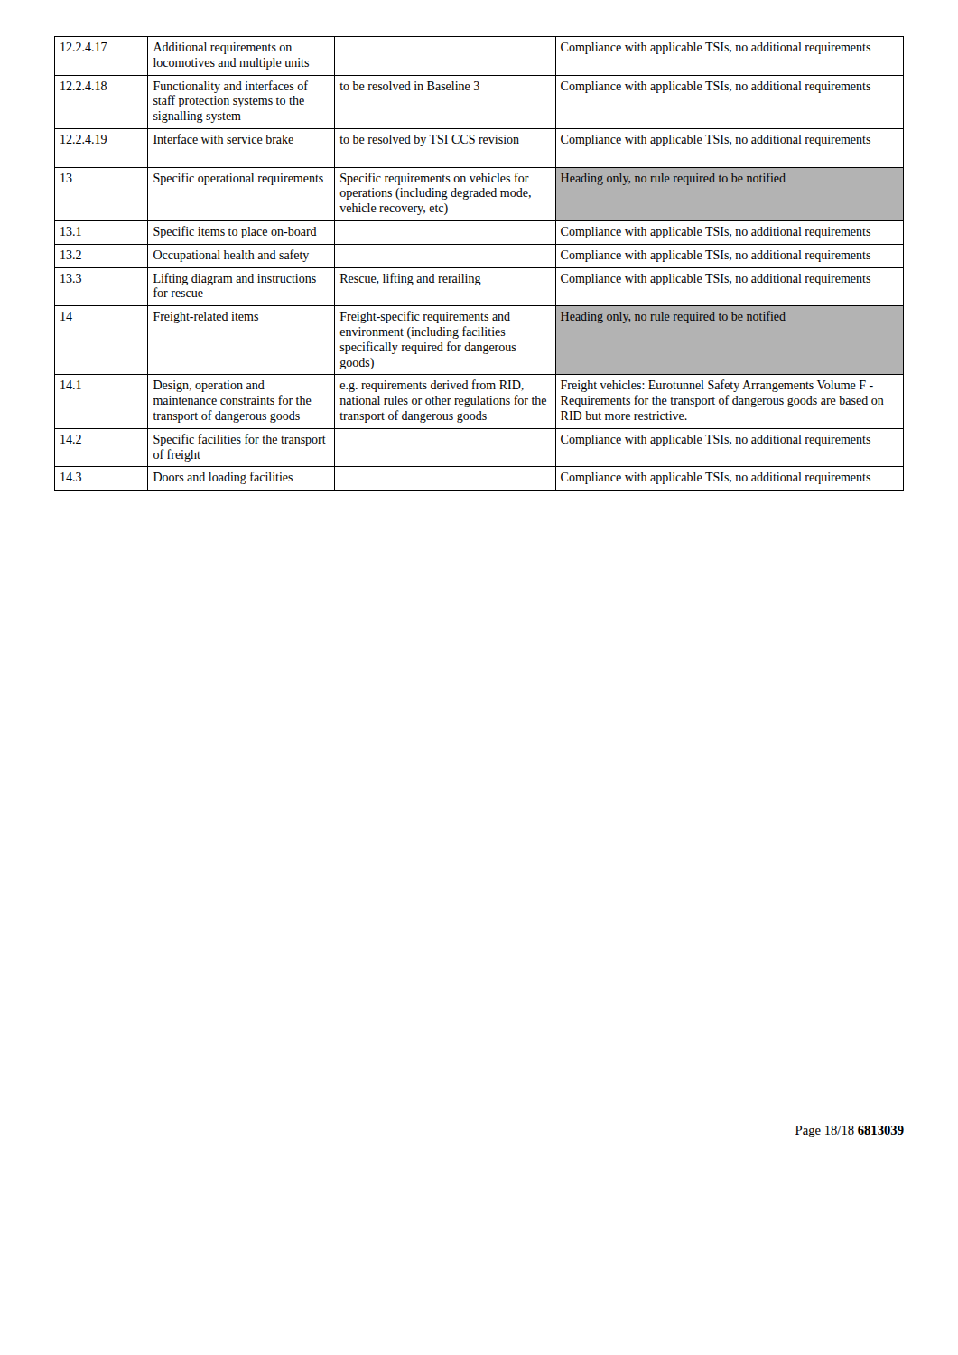| 12.2.4.17 | Additional requirements on locomotives and multiple units | | Compliance with applicable TSIs, no additional requirements |
| 12.2.4.18 | Functionality and interfaces of staff protection systems to the signalling system | to be resolved in Baseline 3 | Compliance with applicable TSIs, no additional requirements |
| 12.2.4.19 | Interface with service brake | to be resolved by TSI CCS revision | Compliance with applicable TSIs, no additional requirements |
| 13 | Specific operational requirements | Specific requirements on vehicles for operations (including degraded mode, vehicle recovery, etc) | Heading only, no rule required to be notified |
| 13.1 | Specific items to place on-board | | Compliance with applicable TSIs, no additional requirements |
| 13.2 | Occupational health and safety | | Compliance with applicable TSIs, no additional requirements |
| 13.3 | Lifting diagram and instructions for rescue | Rescue, lifting and rerailing | Compliance with applicable TSIs, no additional requirements |
| 14 | Freight-related items | Freight-specific requirements and environment (including facilities specifically required for dangerous goods) | Heading only, no rule required to be notified |
| 14.1 | Design, operation and maintenance constraints for the transport of dangerous goods | e.g. requirements derived from RID, national rules or other regulations for the transport of dangerous goods | Freight vehicles: Eurotunnel Safety Arrangements Volume F - Requirements for the transport of dangerous goods are based on RID but more restrictive. |
| 14.2 | Specific facilities for the transport of freight | | Compliance with applicable TSIs, no additional requirements |
| 14.3 | Doors and loading facilities | | Compliance with applicable TSIs, no additional requirements |
Page 18/18 6813039